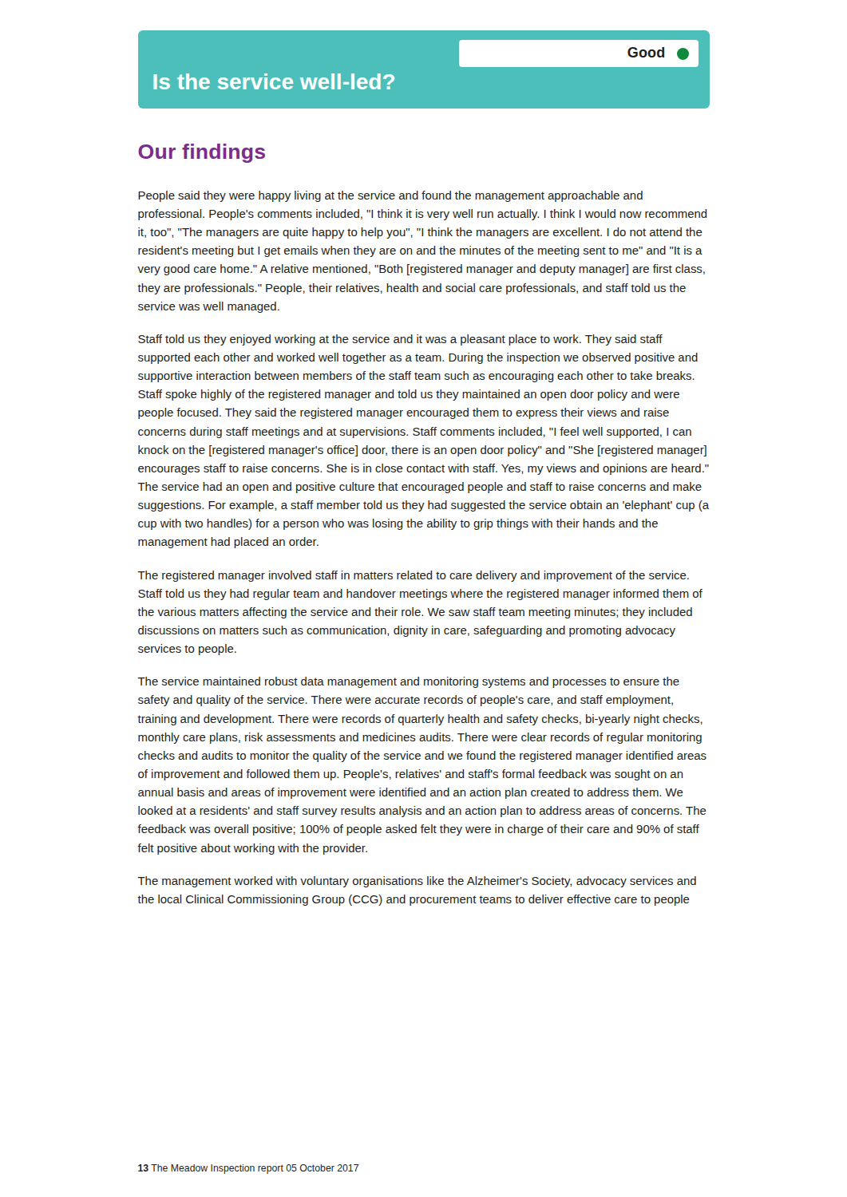Good
Is the service well-led?
Our findings
People said they were happy living at the service and found the management approachable and professional. People's comments included, "I think it is very well run actually. I think I would now recommend it, too", "The managers are quite happy to help you", "I think the managers are excellent. I do not attend the resident's meeting but I get emails when they are on and the minutes of the meeting sent to me" and "It is a very good care home." A relative mentioned, "Both [registered manager and deputy manager] are first class, they are professionals." People, their relatives, health and social care professionals, and staff told us the service was well managed.
Staff told us they enjoyed working at the service and it was a pleasant place to work. They said staff supported each other and worked well together as a team. During the inspection we observed positive and supportive interaction between members of the staff team such as encouraging each other to take breaks. Staff spoke highly of the registered manager and told us they maintained an open door policy and were people focused. They said the registered manager encouraged them to express their views and raise concerns during staff meetings and at supervisions. Staff comments included, "I feel well supported, I can knock on the [registered manager's office] door, there is an open door policy" and "She [registered manager] encourages staff to raise concerns. She is in close contact with staff. Yes, my views and opinions are heard." The service had an open and positive culture that encouraged people and staff to raise concerns and make suggestions. For example, a staff member told us they had suggested the service obtain an 'elephant' cup (a cup with two handles) for a person who was losing the ability to grip things with their hands and the management had placed an order.
The registered manager involved staff in matters related to care delivery and improvement of the service. Staff told us they had regular team and handover meetings where the registered manager informed them of the various matters affecting the service and their role. We saw staff team meeting minutes; they included discussions on matters such as communication, dignity in care, safeguarding and promoting advocacy services to people.
The service maintained robust data management and monitoring systems and processes to ensure the safety and quality of the service. There were accurate records of people's care, and staff employment, training and development. There were records of quarterly health and safety checks, bi-yearly night checks, monthly care plans, risk assessments and medicines audits. There were clear records of regular monitoring checks and audits to monitor the quality of the service and we found the registered manager identified areas of improvement and followed them up. People's, relatives' and staff's formal feedback was sought on an annual basis and areas of improvement were identified and an action plan created to address them. We looked at a residents' and staff survey results analysis and an action plan to address areas of concerns. The feedback was overall positive; 100% of people asked felt they were in charge of their care and 90% of staff felt positive about working with the provider.
The management worked with voluntary organisations like the Alzheimer's Society, advocacy services and the local Clinical Commissioning Group (CCG) and procurement teams to deliver effective care to people
13 The Meadow Inspection report 05 October 2017